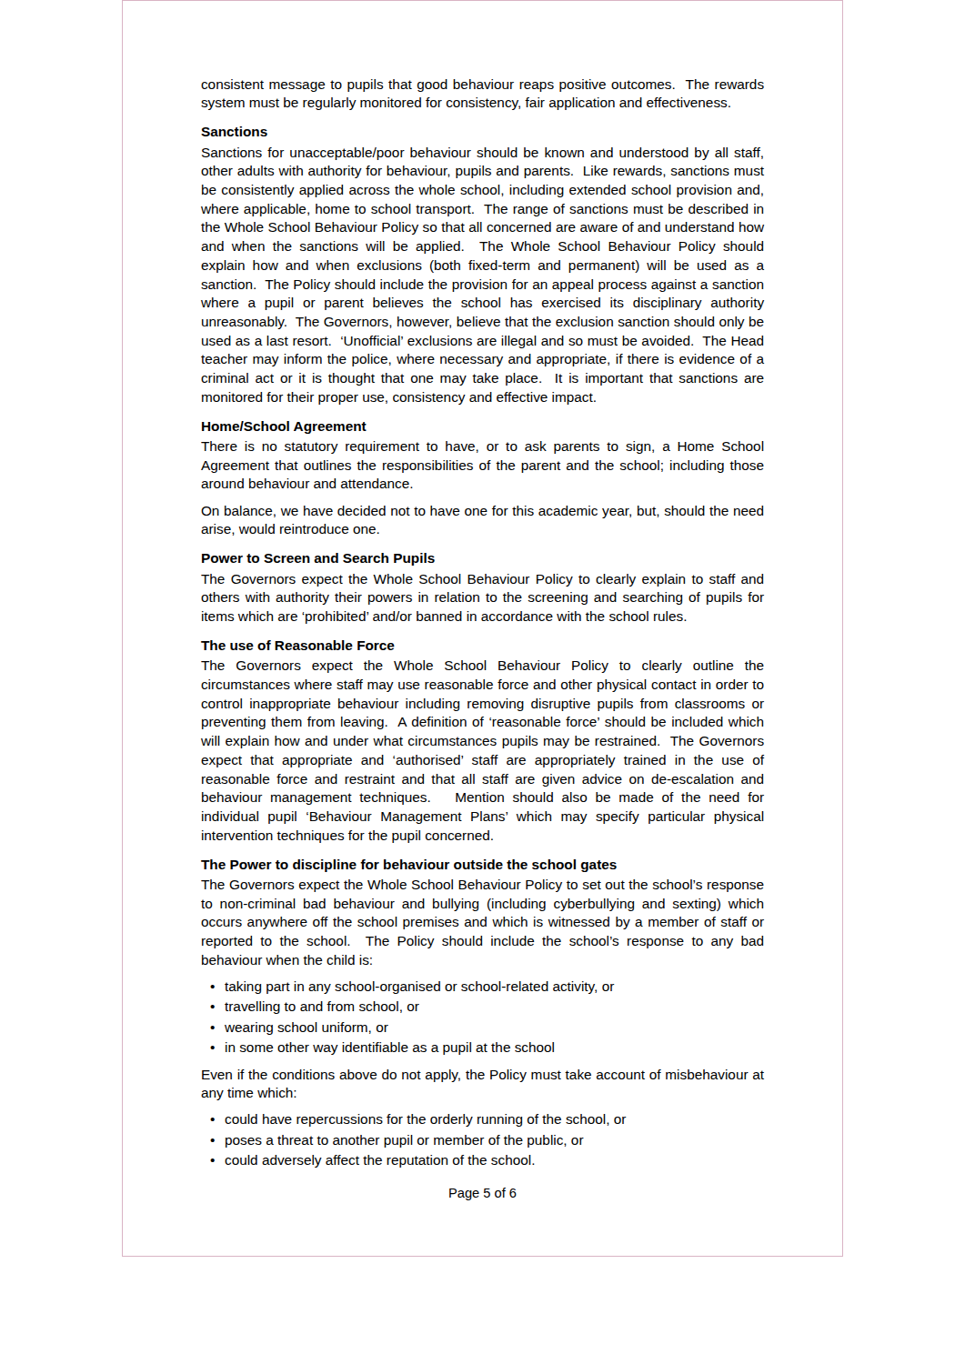consistent message to pupils that good behaviour reaps positive outcomes. The rewards system must be regularly monitored for consistency, fair application and effectiveness.
Sanctions
Sanctions for unacceptable/poor behaviour should be known and understood by all staff, other adults with authority for behaviour, pupils and parents. Like rewards, sanctions must be consistently applied across the whole school, including extended school provision and, where applicable, home to school transport. The range of sanctions must be described in the Whole School Behaviour Policy so that all concerned are aware of and understand how and when the sanctions will be applied. The Whole School Behaviour Policy should explain how and when exclusions (both fixed-term and permanent) will be used as a sanction. The Policy should include the provision for an appeal process against a sanction where a pupil or parent believes the school has exercised its disciplinary authority unreasonably. The Governors, however, believe that the exclusion sanction should only be used as a last resort. ‘Unofficial’ exclusions are illegal and so must be avoided. The Head teacher may inform the police, where necessary and appropriate, if there is evidence of a criminal act or it is thought that one may take place. It is important that sanctions are monitored for their proper use, consistency and effective impact.
Home/School Agreement
There is no statutory requirement to have, or to ask parents to sign, a Home School Agreement that outlines the responsibilities of the parent and the school; including those around behaviour and attendance.
On balance, we have decided not to have one for this academic year, but, should the need arise, would reintroduce one.
Power to Screen and Search Pupils
The Governors expect the Whole School Behaviour Policy to clearly explain to staff and others with authority their powers in relation to the screening and searching of pupils for items which are ‘prohibited’ and/or banned in accordance with the school rules.
The use of Reasonable Force
The Governors expect the Whole School Behaviour Policy to clearly outline the circumstances where staff may use reasonable force and other physical contact in order to control inappropriate behaviour including removing disruptive pupils from classrooms or preventing them from leaving. A definition of ‘reasonable force’ should be included which will explain how and under what circumstances pupils may be restrained. The Governors expect that appropriate and ‘authorised’ staff are appropriately trained in the use of reasonable force and restraint and that all staff are given advice on de-escalation and behaviour management techniques. Mention should also be made of the need for individual pupil ‘Behaviour Management Plans’ which may specify particular physical intervention techniques for the pupil concerned.
The Power to discipline for behaviour outside the school gates
The Governors expect the Whole School Behaviour Policy to set out the school’s response to non-criminal bad behaviour and bullying (including cyberbullying and sexting) which occurs anywhere off the school premises and which is witnessed by a member of staff or reported to the school. The Policy should include the school’s response to any bad behaviour when the child is:
taking part in any school-organised or school-related activity, or
travelling to and from school, or
wearing school uniform, or
in some other way identifiable as a pupil at the school
Even if the conditions above do not apply, the Policy must take account of misbehaviour at any time which:
could have repercussions for the orderly running of the school, or
poses a threat to another pupil or member of the public, or
could adversely affect the reputation of the school.
Page 5 of 6